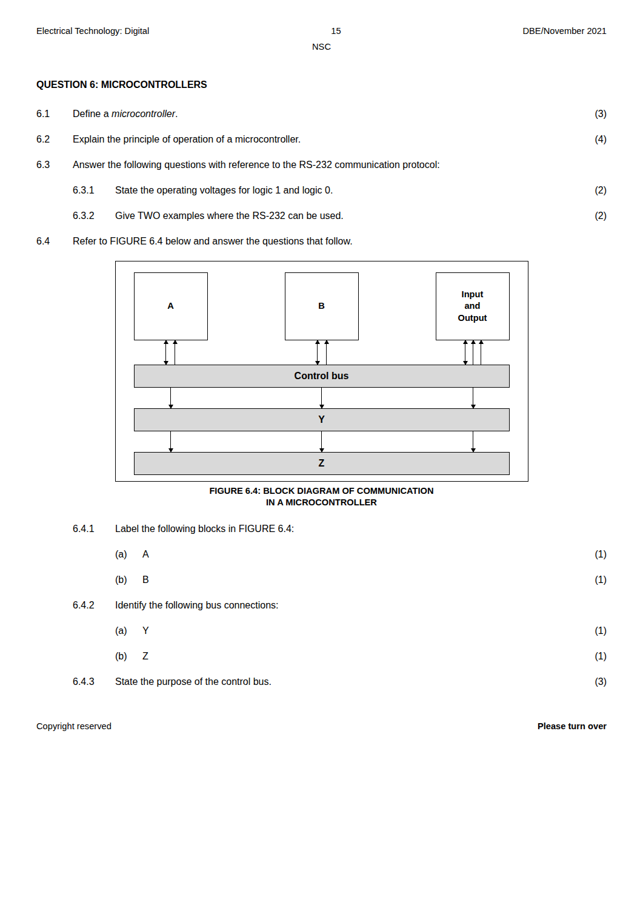Electrical Technology: Digital
15
DBE/November 2021
NSC
QUESTION 6: MICROCONTROLLERS
6.1
Define a microcontroller.
(3)
6.2
Explain the principle of operation of a microcontroller.
(4)
6.3
Answer the following questions with reference to the RS-232 communication protocol:
6.3.1
State the operating voltages for logic 1 and logic 0.
(2)
6.3.2
Give TWO examples where the RS-232 can be used.
(2)
6.4
Refer to FIGURE 6.4 below and answer the questions that follow.
A
B
Input
and
Output
Control bus
Y
Z
FIGURE 6.4: BLOCK DIAGRAM OF COMMUNICATION
IN A MICROCONTROLLER
6.4.1
Label the following blocks in FIGURE 6.4:
(a)
A
(1)
(b)
B
(1)
6.4.2
Identify the following bus connections:
(a)
Y
(1)
(b)
Z
(1)
6.4.3
State the purpose of the control bus.
(3)
Copyright reserved
Please turn over